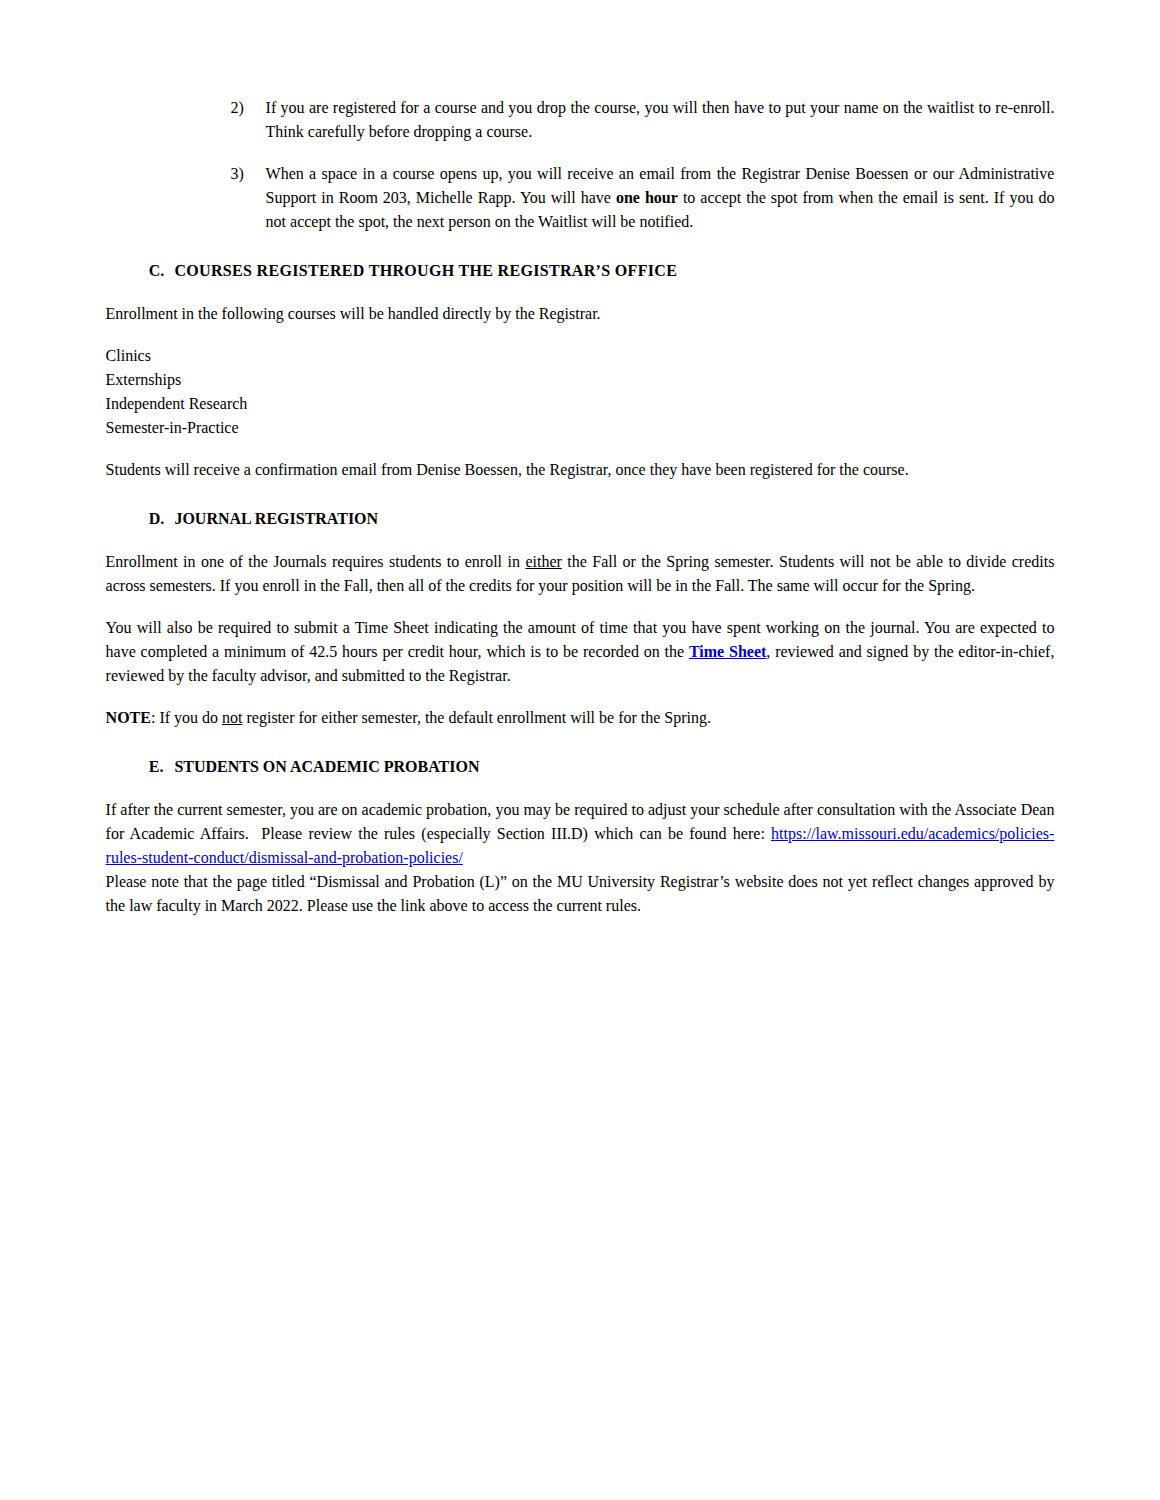2) If you are registered for a course and you drop the course, you will then have to put your name on the waitlist to re-enroll. Think carefully before dropping a course.
3) When a space in a course opens up, you will receive an email from the Registrar Denise Boessen or our Administrative Support in Room 203, Michelle Rapp. You will have one hour to accept the spot from when the email is sent. If you do not accept the spot, the next person on the Waitlist will be notified.
C. COURSES REGISTERED THROUGH THE REGISTRAR’S OFFICE
Enrollment in the following courses will be handled directly by the Registrar.
Clinics
Externships
Independent Research
Semester-in-Practice
Students will receive a confirmation email from Denise Boessen, the Registrar, once they have been registered for the course.
D. JOURNAL REGISTRATION
Enrollment in one of the Journals requires students to enroll in either the Fall or the Spring semester. Students will not be able to divide credits across semesters. If you enroll in the Fall, then all of the credits for your position will be in the Fall. The same will occur for the Spring.
You will also be required to submit a Time Sheet indicating the amount of time that you have spent working on the journal. You are expected to have completed a minimum of 42.5 hours per credit hour, which is to be recorded on the Time Sheet, reviewed and signed by the editor-in-chief, reviewed by the faculty advisor, and submitted to the Registrar.
NOTE: If you do not register for either semester, the default enrollment will be for the Spring.
E. STUDENTS ON ACADEMIC PROBATION
If after the current semester, you are on academic probation, you may be required to adjust your schedule after consultation with the Associate Dean for Academic Affairs. Please review the rules (especially Section III.D) which can be found here: https://law.missouri.edu/academics/policies-rules-student-conduct/dismissal-and-probation-policies/
Please note that the page titled “Dismissal and Probation (L)” on the MU University Registrar’s website does not yet reflect changes approved by the law faculty in March 2022. Please use the link above to access the current rules.